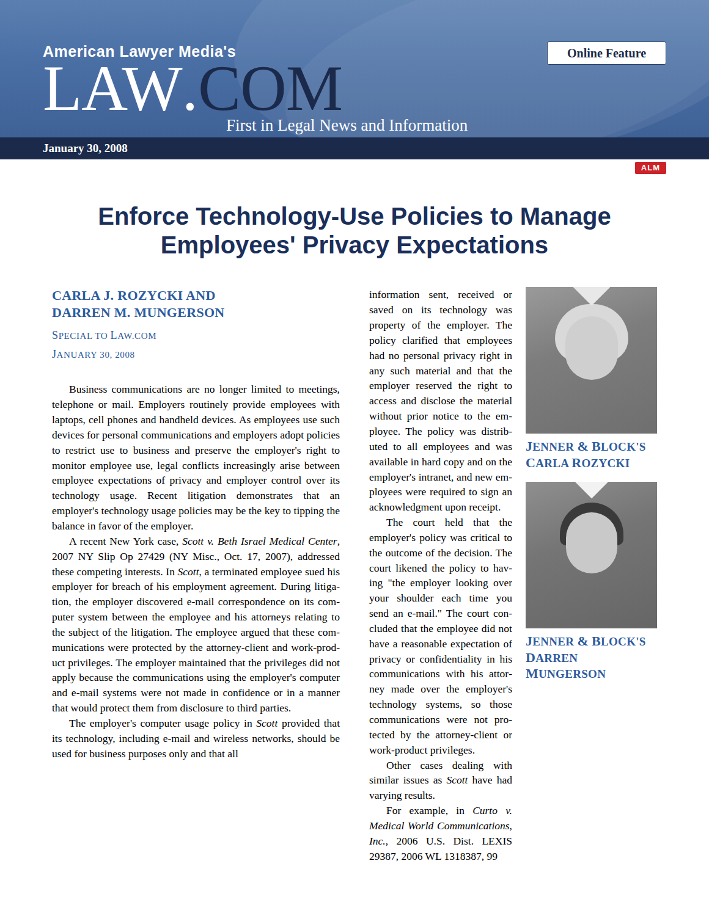American Lawyer Media's
LAW. COM
First in Legal News and Information
Online Feature
January 30, 2008
ALM
Enforce Technology-Use Policies to Manage
Employees' Privacy Expectations
CARLA J. ROZYCKI AND
DARREN M. MUNGERSON
SPECIAL TO LAW.COM
JANUARY 30, 2008
Business communications are no longer limited to meetings, telephone or mail. Employers routinely provide employees with laptops, cell phones and handheld devices. As employees use such devices for personal communications and employers adopt policies to restrict use to business and preserve the employer's right to monitor employee use, legal conflicts increasingly arise between employee expectations of privacy and employer control over its technology usage. Recent litigation demonstrates that an employer's technology usage policies may be the key to tipping the balance in favor of the employer.
A recent New York case, Scott v. Beth Israel Medical Center, 2007 NY Slip Op 27429 (NY Misc., Oct. 17, 2007), addressed these competing interests. In Scott, a terminated employee sued his employer for breach of his employment agreement. During litigation, the employer discovered e-mail correspondence on its computer system between the employee and his attorneys relating to the subject of the litigation. The employee argued that these communications were protected by the attorney-client and work-product privileges. The employer maintained that the privileges did not apply because the communications using the employer's computer and e-mail systems were not made in confidence or in a manner that would protect them from disclosure to third parties.
The employer's computer usage policy in Scott provided that its technology, including e-mail and wireless networks, should be used for business purposes only and that all
JENNER & BLOCK'S
CARLA ROZYCKI
JENNER & BLOCK'S
DARREN MUNGERSON
information sent, received or saved on its technology was property of the employer. The policy clarified that employees had no personal privacy right in any such material and that the employer reserved the right to access and disclose the material without prior notice to the employee. The policy was distributed to all employees and was available in hard copy and on the employer's intranet, and new employees were required to sign an acknowledgment upon receipt.
The court held that the employer's policy was critical to the outcome of the decision. The court likened the policy to having "the employer looking over your shoulder each time you send an e-mail." The court concluded that the employee did not have a reasonable expectation of privacy or confidentiality in his communications with his attorney made over the employer's technology systems, so those communications were not protected by the attorney-client or work-product privileges.
Other cases dealing with similar issues as Scott have had varying results.
For example, in Curto v. Medical World Communications, Inc., 2006 U.S. Dist. LEXIS 29387, 2006 WL 1318387, 99